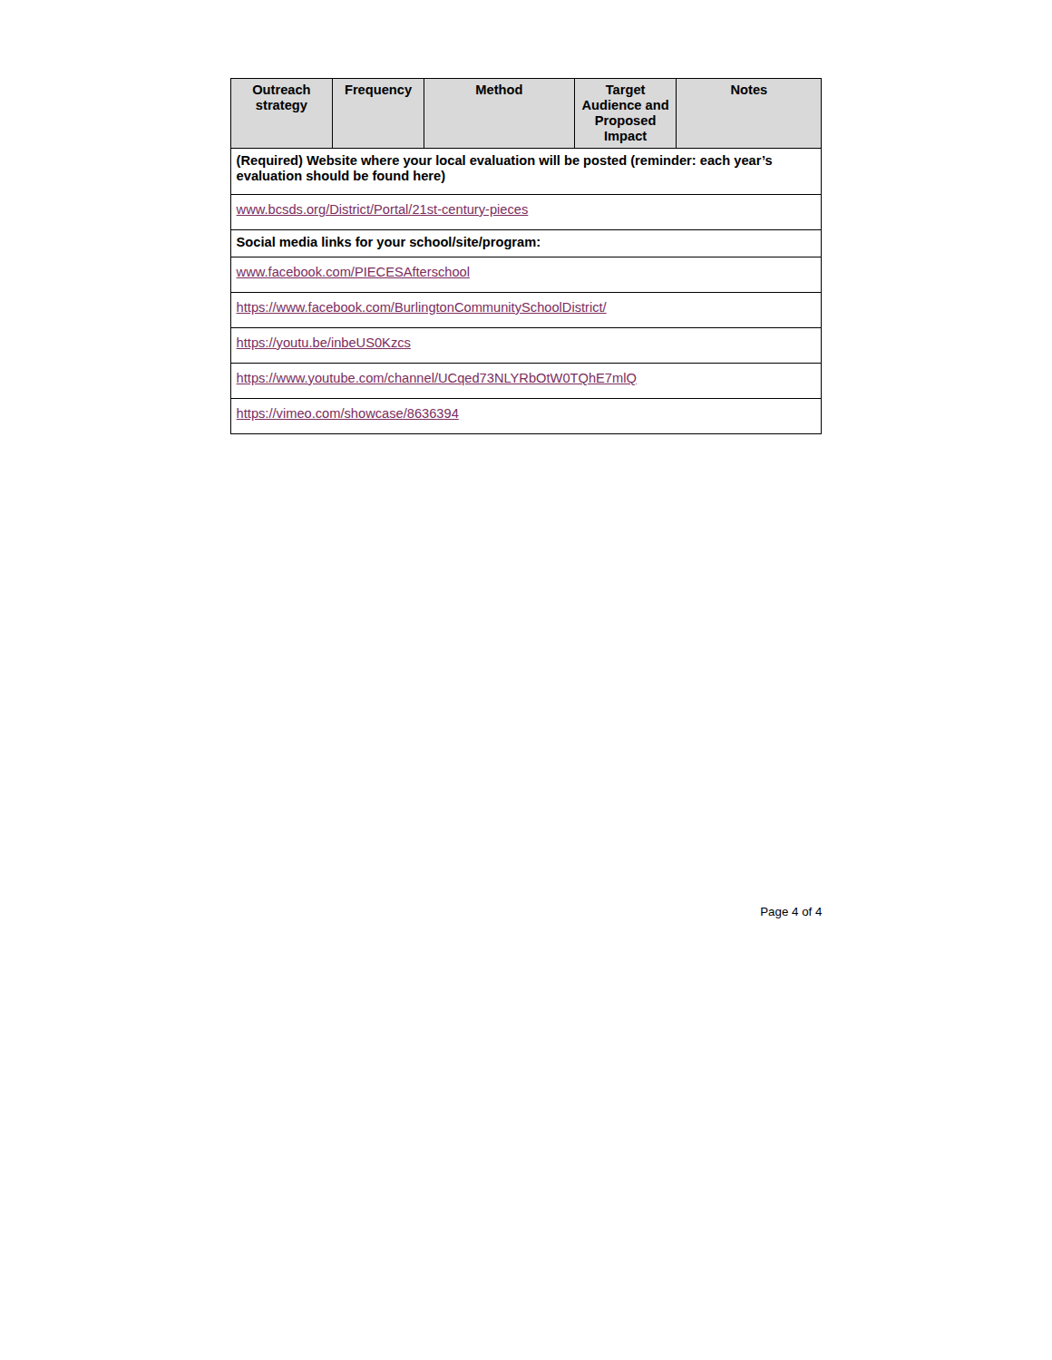| Outreach strategy | Frequency | Method | Target Audience and Proposed Impact | Notes |
| --- | --- | --- | --- | --- |
| (Required) Website where your local evaluation will be posted (reminder: each year’s evaluation should be found here) |
| www.bcsds.org/District/Portal/21st-century-pieces |
| Social media links for your school/site/program: |
| www.facebook.com/PIECESAfterschool |
| https://www.facebook.com/BurlingtonCommunitySchoolDistrict/ |
| https://youtu.be/inbeUS0Kzcs |
| https://www.youtube.com/channel/UCqed73NLYRbOtW0TQhE7mlQ |
| https://vimeo.com/showcase/8636394 |
Page 4 of 4